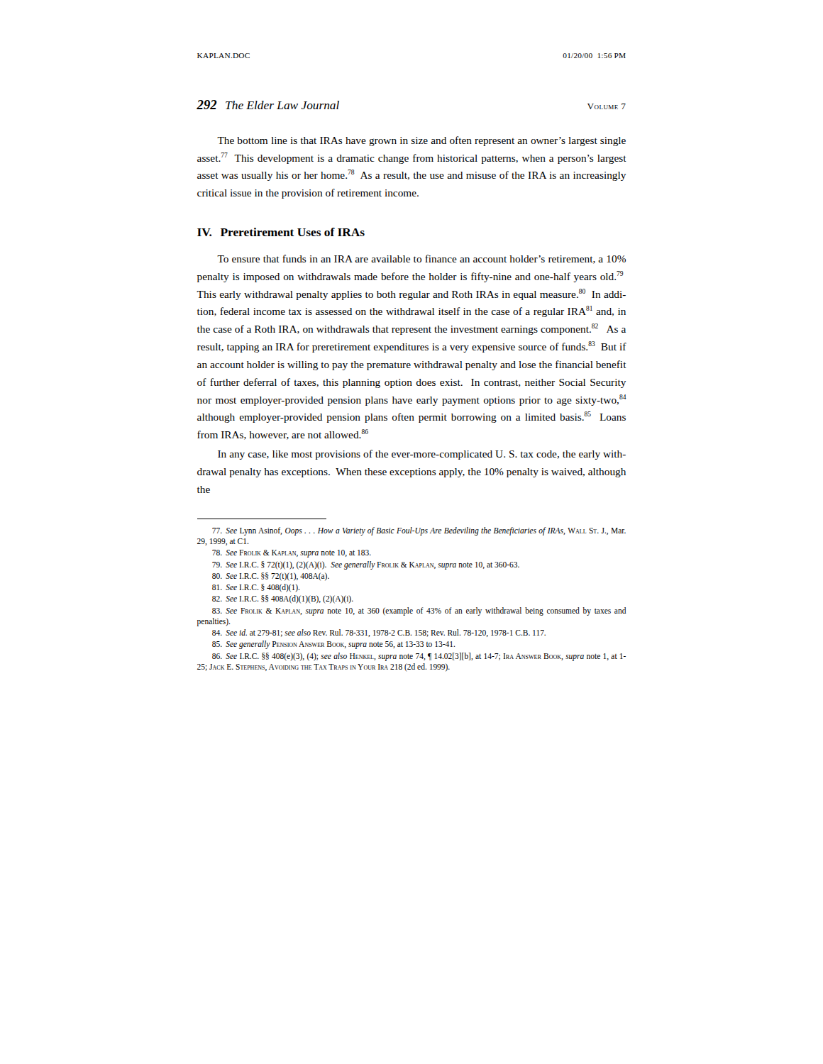KAPLAN.DOC 01/20/00 1:56 PM
292 The Elder Law Journal
Volume 7
The bottom line is that IRAs have grown in size and often represent an owner’s largest single asset.77 This development is a dramatic change from historical patterns, when a person’s largest asset was usually his or her home.78 As a result, the use and misuse of the IRA is an increasingly critical issue in the provision of retirement income.
IV. Preretirement Uses of IRAs
To ensure that funds in an IRA are available to finance an account holder’s retirement, a 10% penalty is imposed on withdrawals made before the holder is fifty-nine and one-half years old.79 This early withdrawal penalty applies to both regular and Roth IRAs in equal measure.80 In addition, federal income tax is assessed on the withdrawal itself in the case of a regular IRA81 and, in the case of a Roth IRA, on withdrawals that represent the investment earnings component.82 As a result, tapping an IRA for preretirement expenditures is a very expensive source of funds.83 But if an account holder is willing to pay the premature withdrawal penalty and lose the financial benefit of further deferral of taxes, this planning option does exist. In contrast, neither Social Security nor most employer-provided pension plans have early payment options prior to age sixty-two,84 although employer-provided pension plans often permit borrowing on a limited basis.85 Loans from IRAs, however, are not allowed.86
In any case, like most provisions of the ever-more-complicated U. S. tax code, the early withdrawal penalty has exceptions. When these exceptions apply, the 10% penalty is waived, although the
77. See Lynn Asinof, Oops . . . How a Variety of Basic Foul-Ups Are Bedeviling the Beneficiaries of IRAs, Wall St. J., Mar. 29, 1999, at C1.
78. See Frolik & Kaplan, supra note 10, at 183.
79. See I.R.C. § 72(t)(1), (2)(A)(i). See generally Frolik & Kaplan, supra note 10, at 360-63.
80. See I.R.C. §§ 72(t)(1), 408A(a).
81. See I.R.C. § 408(d)(1).
82. See I.R.C. §§ 408A(d)(1)(B), (2)(A)(i).
83. See Frolik & Kaplan, supra note 10, at 360 (example of 43% of an early withdrawal being consumed by taxes and penalties).
84. See id. at 279-81; see also Rev. Rul. 78-331, 1978-2 C.B. 158; Rev. Rul. 78-120, 1978-1 C.B. 117.
85. See generally Pension Answer Book, supra note 56, at 13-33 to 13-41.
86. See I.R.C. §§ 408(e)(3), (4); see also Henkel, supra note 74, ¶ 14.02[3][b], at 14-7; Ira Answer Book, supra note 1, at 1-25; Jack E. Stephens, Avoiding the Tax Traps in Your Ira 218 (2d ed. 1999).